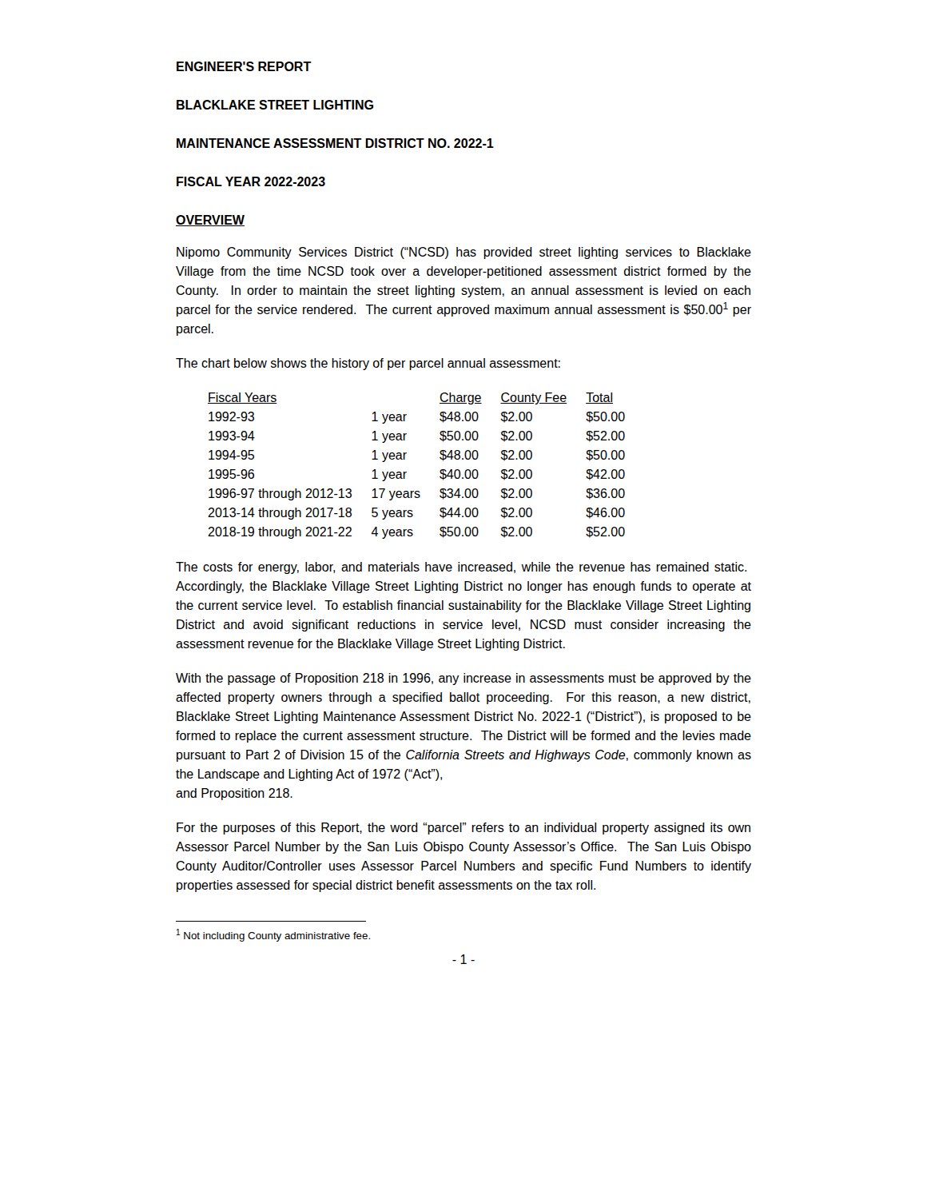ENGINEER'S REPORT
BLACKLAKE STREET LIGHTING
MAINTENANCE ASSESSMENT DISTRICT NO. 2022-1
FISCAL YEAR 2022-2023
OVERVIEW
Nipomo Community Services District (“NCSD) has provided street lighting services to Blacklake Village from the time NCSD took over a developer-petitioned assessment district formed by the County. In order to maintain the street lighting system, an annual assessment is levied on each parcel for the service rendered. The current approved maximum annual assessment is $50.001 per parcel.
The chart below shows the history of per parcel annual assessment:
| Fiscal Years | | Charge | County Fee | Total |
| --- | --- | --- | --- | --- |
| 1992-93 | 1 year | $48.00 | $2.00 | $50.00 |
| 1993-94 | 1 year | $50.00 | $2.00 | $52.00 |
| 1994-95 | 1 year | $48.00 | $2.00 | $50.00 |
| 1995-96 | 1 year | $40.00 | $2.00 | $42.00 |
| 1996-97 through 2012-13 | 17 years | $34.00 | $2.00 | $36.00 |
| 2013-14 through 2017-18 | 5 years | $44.00 | $2.00 | $46.00 |
| 2018-19 through 2021-22 | 4 years | $50.00 | $2.00 | $52.00 |
The costs for energy, labor, and materials have increased, while the revenue has remained static. Accordingly, the Blacklake Village Street Lighting District no longer has enough funds to operate at the current service level. To establish financial sustainability for the Blacklake Village Street Lighting District and avoid significant reductions in service level, NCSD must consider increasing the assessment revenue for the Blacklake Village Street Lighting District.
With the passage of Proposition 218 in 1996, any increase in assessments must be approved by the affected property owners through a specified ballot proceeding. For this reason, a new district, Blacklake Street Lighting Maintenance Assessment District No. 2022-1 (“District”), is proposed to be formed to replace the current assessment structure. The District will be formed and the levies made pursuant to Part 2 of Division 15 of the California Streets and Highways Code, commonly known as the Landscape and Lighting Act of 1972 (“Act”),
and Proposition 218.
For the purposes of this Report, the word “parcel” refers to an individual property assigned its own Assessor Parcel Number by the San Luis Obispo County Assessor’s Office. The San Luis Obispo County Auditor/Controller uses Assessor Parcel Numbers and specific Fund Numbers to identify properties assessed for special district benefit assessments on the tax roll.
1 Not including County administrative fee.
- 1 -